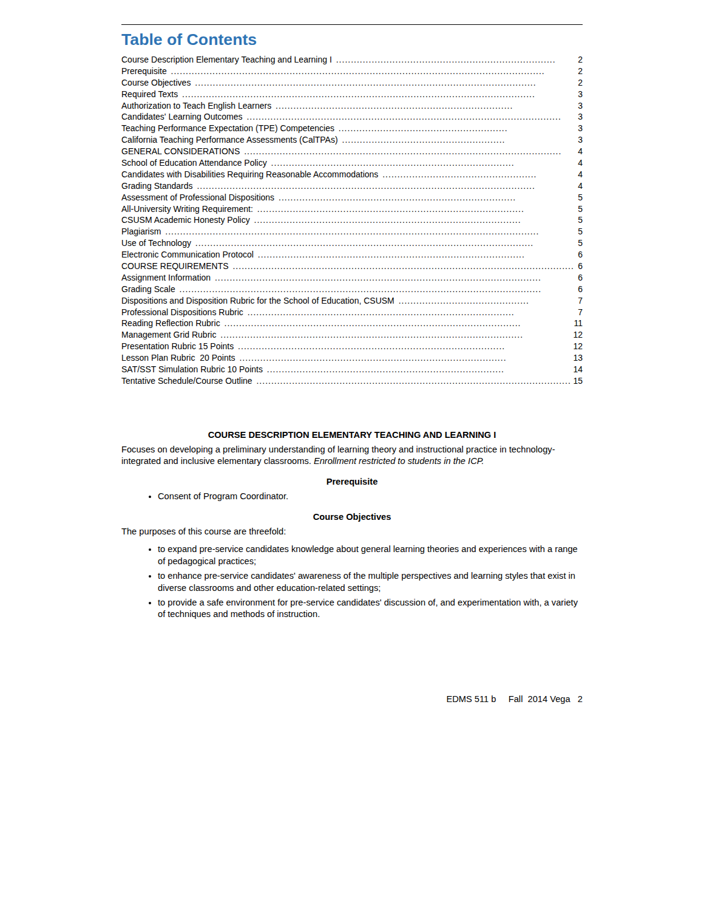Table of Contents
2 Course Description Elementary Teaching and Learning I ..........................................................................
2 Prerequisite ..............................................................................................................................
2 Course Objectives ...................................................................................................................
3 Required Texts .......................................................................................................................
3 Authorization to Teach English Learners ................................................................................
3 Candidates' Learning Outcomes ..........................................................................................................
3 Teaching Performance Expectation (TPE) Competencies .........................................................
3 California Teaching Performance Assessments (CalTPAs) .......................................................
4 GENERAL CONSIDERATIONS ...........................................................................................................
4 School of Education Attendance Policy ..................................................................................
4 Candidates with Disabilities Requiring Reasonable Accommodations ....................................................
4 Grading Standards ..................................................................................................................
5 Assessment of Professional Dispositions ................................................................................
5 All-University Writing Requirement: ..........................................................................................
5 CSUSM Academic Honesty Policy ..........................................................................................
5 Plagiarism ..............................................................................................................................
5 Use of Technology ..................................................................................................................
6 Electronic Communication Protocol ..........................................................................................
6 COURSE REQUIREMENTS ...................................................................................................................
6 Assignment Information ..............................................................................................................
6 Grading Scale ..........................................................................................................................
7 Dispositions and Disposition Rubric for the School of Education, CSUSM ............................................
7 Professional Dispositions Rubric ..........................................................................................
11 Reading Reflection Rubric ....................................................................................................
12 Management Grid Rubric ......................................................................................................
12 Presentation Rubric 15 Points ..........................................................................................
13 Lesson Plan Rubric 20 Points ..........................................................................................
14 SAT/SST Simulation Rubric 10 Points ................................................................................
15 Tentative Schedule/Course Outline ..........................................................................................................
COURSE DESCRIPTION ELEMENTARY TEACHING AND LEARNING I
Focuses on developing a preliminary understanding of learning theory and instructional practice in technology-integrated and inclusive elementary classrooms. Enrollment restricted to students in the ICP.
Prerequisite
Consent of Program Coordinator.
Course Objectives
The purposes of this course are threefold:
to expand pre-service candidates knowledge about general learning theories and experiences with a range of pedagogical practices;
to enhance pre-service candidates' awareness of the multiple perspectives and learning styles that exist in diverse classrooms and other education-related settings;
to provide a safe environment for pre-service candidates' discussion of, and experimentation with, a variety of techniques and methods of instruction.
EDMS 511 b Fall 2014 Vega 2